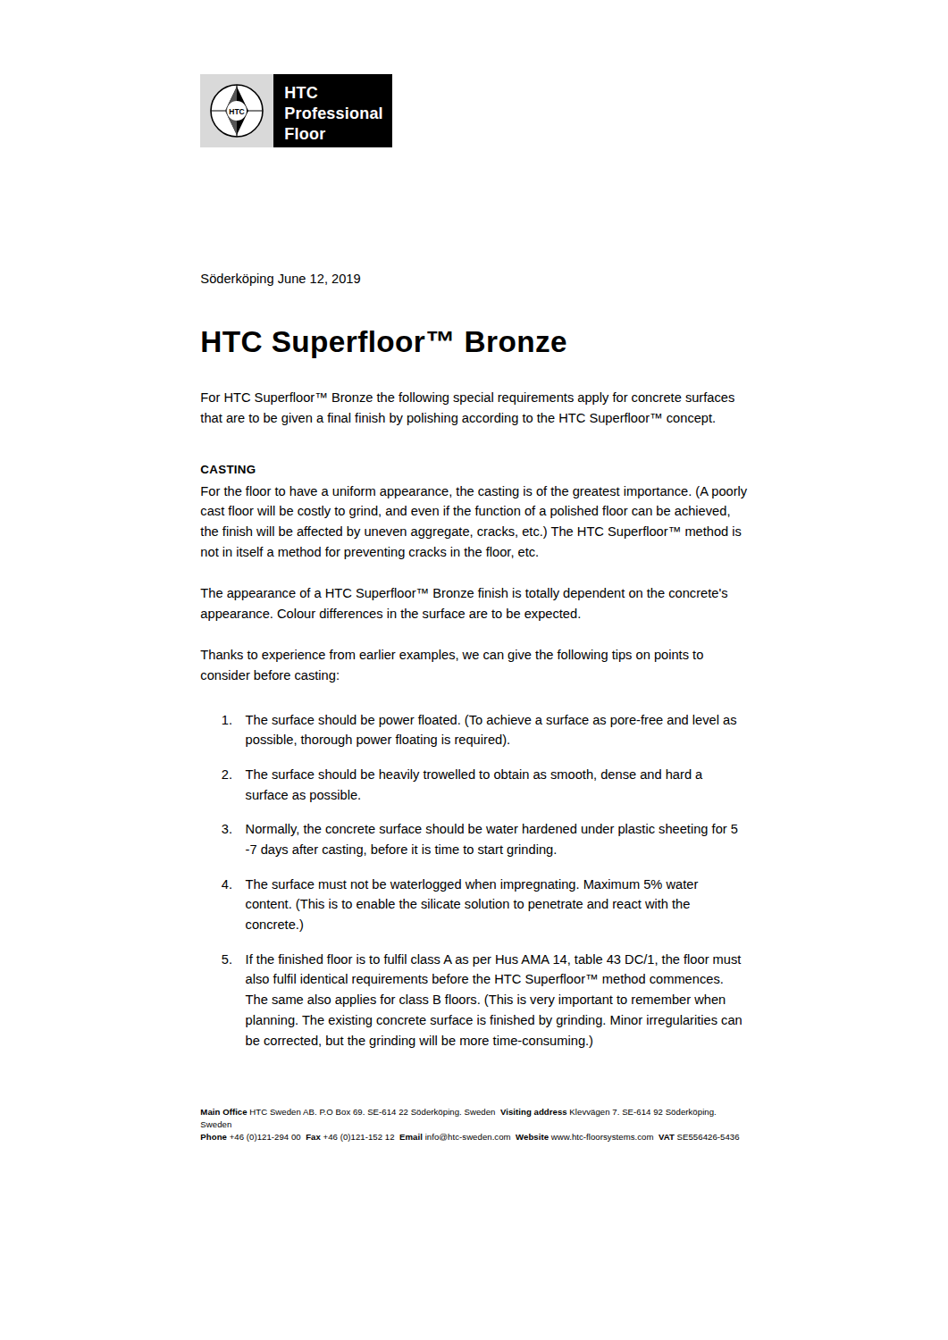HTC
HTC
Professional
Floor Systems
Söderköping June 12, 2019
HTC Superfloor™ Bronze
For HTC Superfloor™ Bronze the following special requirements apply for concrete surfaces that are to be given a final finish by polishing according to the HTC Superfloor™ concept.
CASTING
For the floor to have a uniform appearance, the casting is of the greatest importance. (A poorly cast floor will be costly to grind, and even if the function of a polished floor can be achieved, the finish will be affected by uneven aggregate, cracks, etc.) The HTC Superfloor™ method is not in itself a method for preventing cracks in the floor, etc.
The appearance of a HTC Superfloor™ Bronze finish is totally dependent on the concrete's appearance. Colour differences in the surface are to be expected.
Thanks to experience from earlier examples, we can give the following tips on points to consider before casting:
The surface should be power floated. (To achieve a surface as pore-free and level as possible, thorough power floating is required).
The surface should be heavily trowelled to obtain as smooth, dense and hard a surface as possible.
Normally, the concrete surface should be water hardened under plastic sheeting for 5 -7 days after casting, before it is time to start grinding.
The surface must not be waterlogged when impregnating. Maximum 5% water content. (This is to enable the silicate solution to penetrate and react with the concrete.)
If the finished floor is to fulfil class A as per Hus AMA 14, table 43 DC/1, the floor must also fulfil identical requirements before the HTC Superfloor™ method commences. The same also applies for class B floors. (This is very important to remember when planning. The existing concrete surface is finished by grinding. Minor irregularities can be corrected, but the grinding will be more time-consuming.)
Main Office HTC Sweden AB. P.O Box 69. SE-614 22 Söderköping. Sweden Visiting address Klevvägen 7. SE-614 92 Söderköping. Sweden
Phone +46 (0)121-294 00 Fax +46 (0)121-152 12 Email info@htc-sweden.com Website www.htc-floorsystems.com VAT SE556426-5436